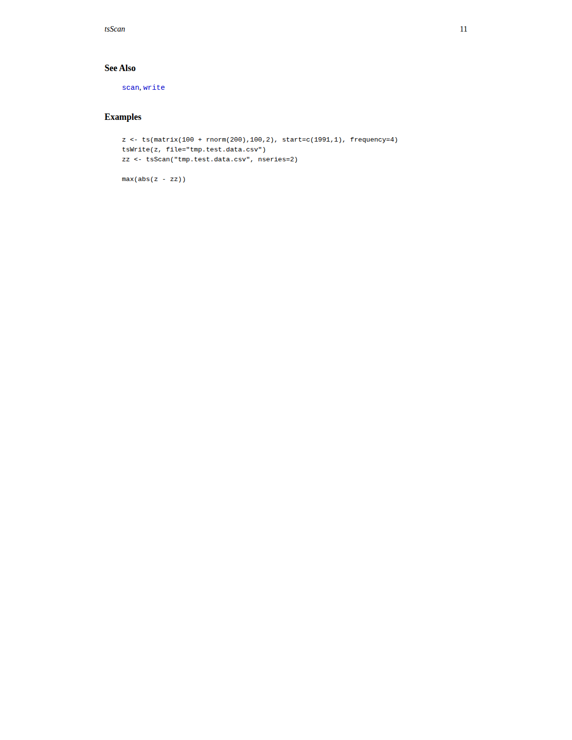tsScan 11
See Also
scan, write
Examples
z <- ts(matrix(100 + rnorm(200),100,2), start=c(1991,1), frequency=4)
tsWrite(z, file="tmp.test.data.csv")
zz <- tsScan("tmp.test.data.csv", nseries=2)

max(abs(z - zz))